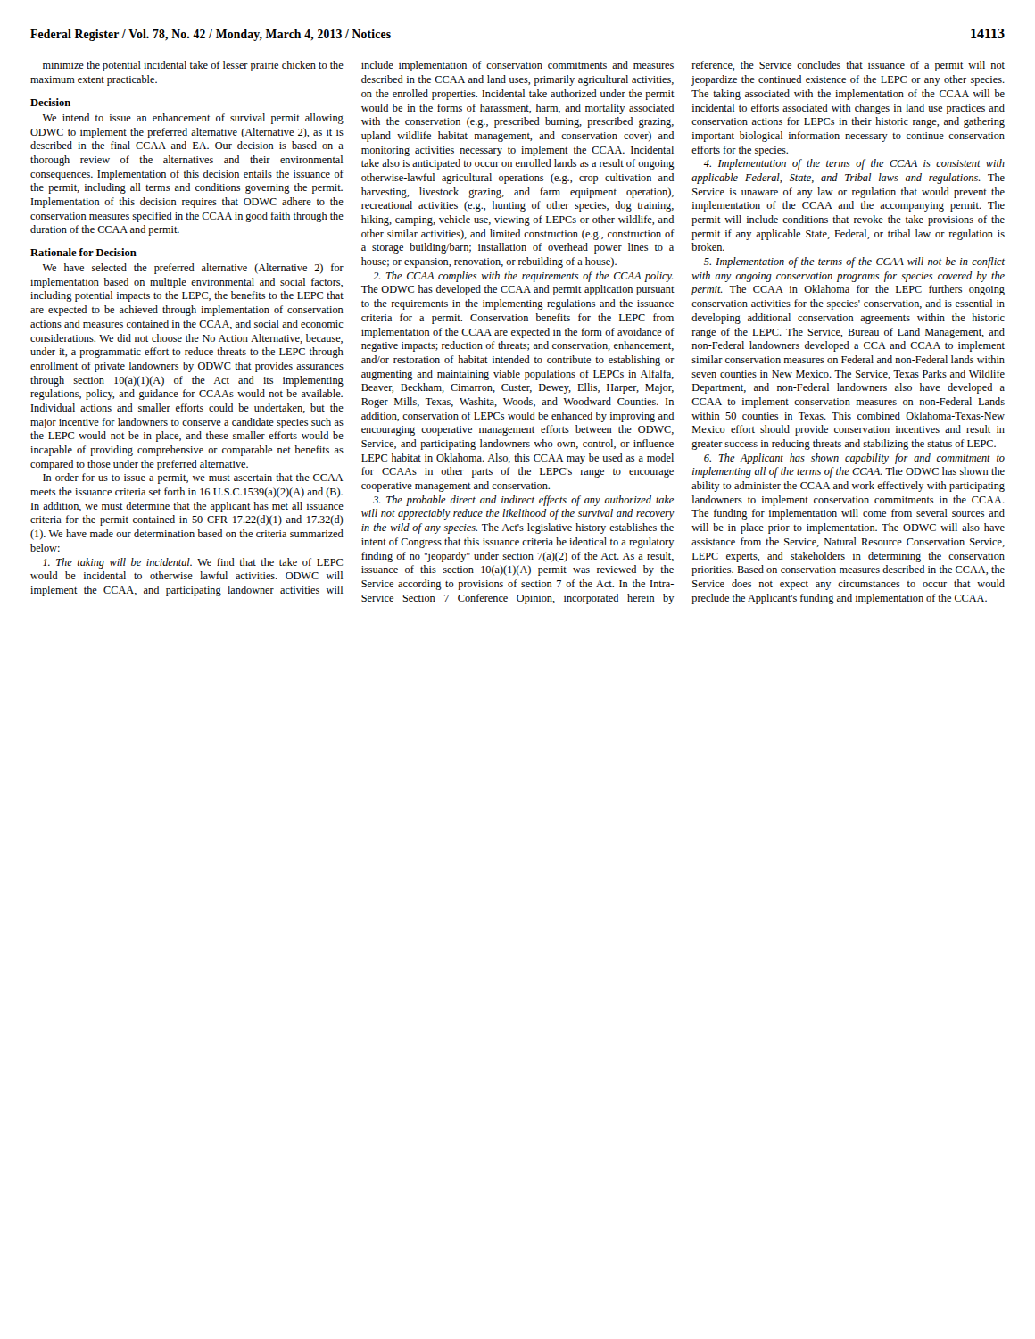Federal Register / Vol. 78, No. 42 / Monday, March 4, 2013 / Notices
14113
minimize the potential incidental take of lesser prairie chicken to the maximum extent practicable.
Decision
We intend to issue an enhancement of survival permit allowing ODWC to implement the preferred alternative (Alternative 2), as it is described in the final CCAA and EA. Our decision is based on a thorough review of the alternatives and their environmental consequences. Implementation of this decision entails the issuance of the permit, including all terms and conditions governing the permit. Implementation of this decision requires that ODWC adhere to the conservation measures specified in the CCAA in good faith through the duration of the CCAA and permit.
Rationale for Decision
We have selected the preferred alternative (Alternative 2) for implementation based on multiple environmental and social factors, including potential impacts to the LEPC, the benefits to the LEPC that are expected to be achieved through implementation of conservation actions and measures contained in the CCAA, and social and economic considerations. We did not choose the No Action Alternative, because, under it, a programmatic effort to reduce threats to the LEPC through enrollment of private landowners by ODWC that provides assurances through section 10(a)(1)(A) of the Act and its implementing regulations, policy, and guidance for CCAAs would not be available. Individual actions and smaller efforts could be undertaken, but the major incentive for landowners to conserve a candidate species such as the LEPC would not be in place, and these smaller efforts would be incapable of providing comprehensive or comparable net benefits as compared to those under the preferred alternative.
In order for us to issue a permit, we must ascertain that the CCAA meets the issuance criteria set forth in 16 U.S.C.1539(a)(2)(A) and (B). In addition, we must determine that the applicant has met all issuance criteria for the permit contained in 50 CFR 17.22(d)(1) and 17.32(d)(1). We have made our determination based on the criteria summarized below:
1. The taking will be incidental. We find that the take of LEPC would be incidental to otherwise lawful activities. ODWC will implement the CCAA, and participating landowner activities will include implementation of conservation commitments and measures described in the CCAA and land uses, primarily agricultural activities, on the enrolled properties. Incidental take authorized under the permit would be in the forms of harassment, harm, and mortality associated with the conservation (e.g., prescribed burning, prescribed grazing, upland wildlife habitat management, and conservation cover) and monitoring activities necessary to implement the CCAA. Incidental take also is anticipated to occur on enrolled lands as a result of ongoing otherwise-lawful agricultural operations (e.g., crop cultivation and harvesting, livestock grazing, and farm equipment operation), recreational activities (e.g., hunting of other species, dog training, hiking, camping, vehicle use, viewing of LEPCs or other wildlife, and other similar activities), and limited construction (e.g., construction of a storage building/barn; installation of overhead power lines to a house; or expansion, renovation, or rebuilding of a house).
2. The CCAA complies with the requirements of the CCAA policy. The ODWC has developed the CCAA and permit application pursuant to the requirements in the implementing regulations and the issuance criteria for a permit. Conservation benefits for the LEPC from implementation of the CCAA are expected in the form of avoidance of negative impacts; reduction of threats; and conservation, enhancement, and/or restoration of habitat intended to contribute to establishing or augmenting and maintaining viable populations of LEPCs in Alfalfa, Beaver, Beckham, Cimarron, Custer, Dewey, Ellis, Harper, Major, Roger Mills, Texas, Washita, Woods, and Woodward Counties. In addition, conservation of LEPCs would be enhanced by improving and encouraging cooperative management efforts between the ODWC, Service, and participating landowners who own, control, or influence LEPC habitat in Oklahoma. Also, this CCAA may be used as a model for CCAAs in other parts of the LEPC's range to encourage cooperative management and conservation.
3. The probable direct and indirect effects of any authorized take will not appreciably reduce the likelihood of the survival and recovery in the wild of any species. The Act's legislative history establishes the intent of Congress that this issuance criteria be identical to a regulatory finding of no ''jeopardy'' under section 7(a)(2) of the Act. As a result, issuance of this section 10(a)(1)(A) permit was reviewed by the Service according to provisions of section 7 of the Act. In the Intra-Service Section 7 Conference Opinion, incorporated herein by reference, the Service concludes that issuance of a permit will not jeopardize the continued existence of the LEPC or any other species. The taking associated with the implementation of the CCAA will be incidental to efforts associated with changes in land use practices and conservation actions for LEPCs in their historic range, and gathering important biological information necessary to continue conservation efforts for the species.
4. Implementation of the terms of the CCAA is consistent with applicable Federal, State, and Tribal laws and regulations. The Service is unaware of any law or regulation that would prevent the implementation of the CCAA and the accompanying permit. The permit will include conditions that revoke the take provisions of the permit if any applicable State, Federal, or tribal law or regulation is broken.
5. Implementation of the terms of the CCAA will not be in conflict with any ongoing conservation programs for species covered by the permit. The CCAA in Oklahoma for the LEPC furthers ongoing conservation activities for the species' conservation, and is essential in developing additional conservation agreements within the historic range of the LEPC. The Service, Bureau of Land Management, and non-Federal landowners developed a CCA and CCAA to implement similar conservation measures on Federal and non-Federal lands within seven counties in New Mexico. The Service, Texas Parks and Wildlife Department, and non-Federal landowners also have developed a CCAA to implement conservation measures on non-Federal Lands within 50 counties in Texas. This combined Oklahoma-Texas-New Mexico effort should provide conservation incentives and result in greater success in reducing threats and stabilizing the status of LEPC.
6. The Applicant has shown capability for and commitment to implementing all of the terms of the CCAA. The ODWC has shown the ability to administer the CCAA and work effectively with participating landowners to implement conservation commitments in the CCAA. The funding for implementation will come from several sources and will be in place prior to implementation. The ODWC will also have assistance from the Service, Natural Resource Conservation Service, LEPC experts, and stakeholders in determining the conservation priorities. Based on conservation measures described in the CCAA, the Service does not expect any circumstances to occur that would preclude the Applicant's funding and implementation of the CCAA.